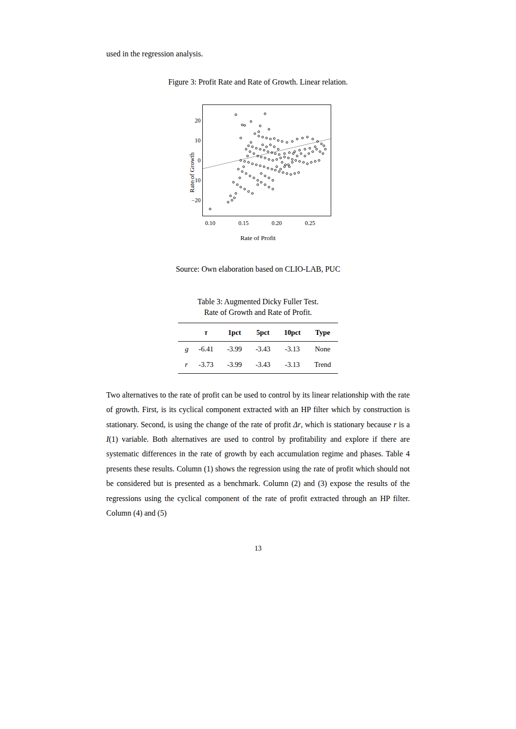used in the regression analysis.
Figure 3: Profit Rate and Rate of Growth. Linear relation.
Rate of Growth
20
10
0
−10
−20
0.10
0.15
0.20
0.25
Rate of Profit
Source: Own elaboration based on CLIO-LAB, PUC
Table 3: Augmented Dicky Fuller Test.
Rate of Growth and Rate of Profit.
| | τ | 1pct | 5pct | 10pct | Type |
| --- | --- | --- | --- | --- | --- |
| g | -6.41 | -3.99 | -3.43 | -3.13 | None |
| r | -3.73 | -3.99 | -3.43 | -3.13 | Trend |
Two alternatives to the rate of profit can be used to control by its linear relationship with the rate of growth. First, is its cyclical component extracted with an HP filter which by construction is stationary. Second, is using the change of the rate of profit Δr, which is stationary because r is a I(1) variable. Both alternatives are used to control by profitability and explore if there are systematic differences in the rate of growth by each accumulation regime and phases. Table 4 presents these results. Column (1) shows the regression using the rate of profit which should not be considered but is presented as a benchmark. Column (2) and (3) expose the results of the regressions using the cyclical component of the rate of profit extracted through an HP filter. Column (4) and (5)
13